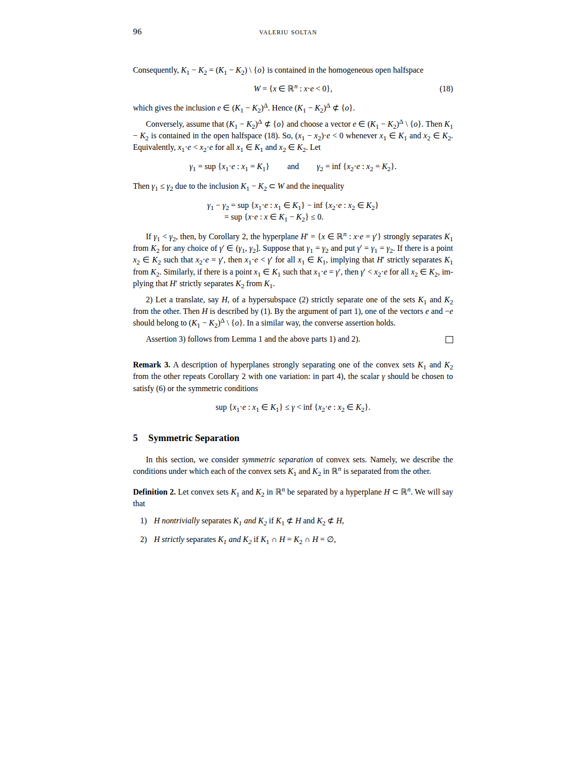96
Valeriu Soltan
Consequently, K1 − K2 = (K1 − K2) \ {o} is contained in the homogeneous open halfspace
W = {x ∈ ℝn : x·e < 0}, (18)
which gives the inclusion e ∈ (K1 − K2)Δ. Hence (K1 − K2)Δ ⊄ {o}.
Conversely, assume that (K1 − K2)Δ ⊄ {o} and choose a vector e ∈ (K1 − K2)Δ \ {o}. Then K1 − K2 is contained in the open halfspace (18). So, (x1 − x2)·e < 0 whenever x1 ∈ K1 and x2 ∈ K2. Equivalently, x1·e < x2·e for all x1 ∈ K1 and x2 ∈ K2. Let
γ1 = sup {x1·e : x1 = K1} and γ2 = inf {x2·e : x2 = K2}.
Then γ1 ≤ γ2 due to the inclusion K1 − K2 ⊂ W and the inequality
γ1 − γ2 = sup {x1·e : x1 ∈ K1} − inf {x2·e : x2 ∈ K2} = sup {x·e : x ∈ K1 − K2} ≤ 0.
If γ1 < γ2, then, by Corollary 2, the hyperplane H′ = {x ∈ ℝn : x·e = γ′} strongly separates K1 from K2 for any choice of γ′ ∈ (γ1, γ2]. Suppose that γ1 = γ2 and put γ′ = γ1 = γ2. If there is a point x2 ∈ K2 such that x2·e = γ′, then x1·e < γ′ for all x1 ∈ K1, implying that H′ strictly separates K1 from K2. Similarly, if there is a point x1 ∈ K1 such that x1·e = γ′, then γ′ < x2·e for all x2 ∈ K2, implying that H′ strictly separates K2 from K1.
2) Let a translate, say H, of a hypersubspace (2) strictly separate one of the sets K1 and K2 from the other. Then H is described by (1). By the argument of part 1), one of the vectors e and −e should belong to (K1 − K2)Δ \ {o}. In a similar way, the converse assertion holds.
Assertion 3) follows from Lemma 1 and the above parts 1) and 2).
Remark 3. A description of hyperplanes strongly separating one of the convex sets K1 and K2 from the other repeats Corollary 2 with one variation: in part 4), the scalar γ should be chosen to satisfy (6) or the symmetric conditions
sup {x1·e : x1 ∈ K1} ≤ γ < inf {x2·e : x2 ∈ K2}.
5 Symmetric Separation
In this section, we consider symmetric separation of convex sets. Namely, we describe the conditions under which each of the convex sets K1 and K2 in ℝn is separated from the other.
Definition 2. Let convex sets K1 and K2 in ℝn be separated by a hyperplane H ⊂ ℝn. We will say that
1) H nontrivially separates K1 and K2 if K1 ⊄ H and K2 ⊄ H,
2) H strictly separates K1 and K2 if K1 ∩ H = K2 ∩ H = ∅,